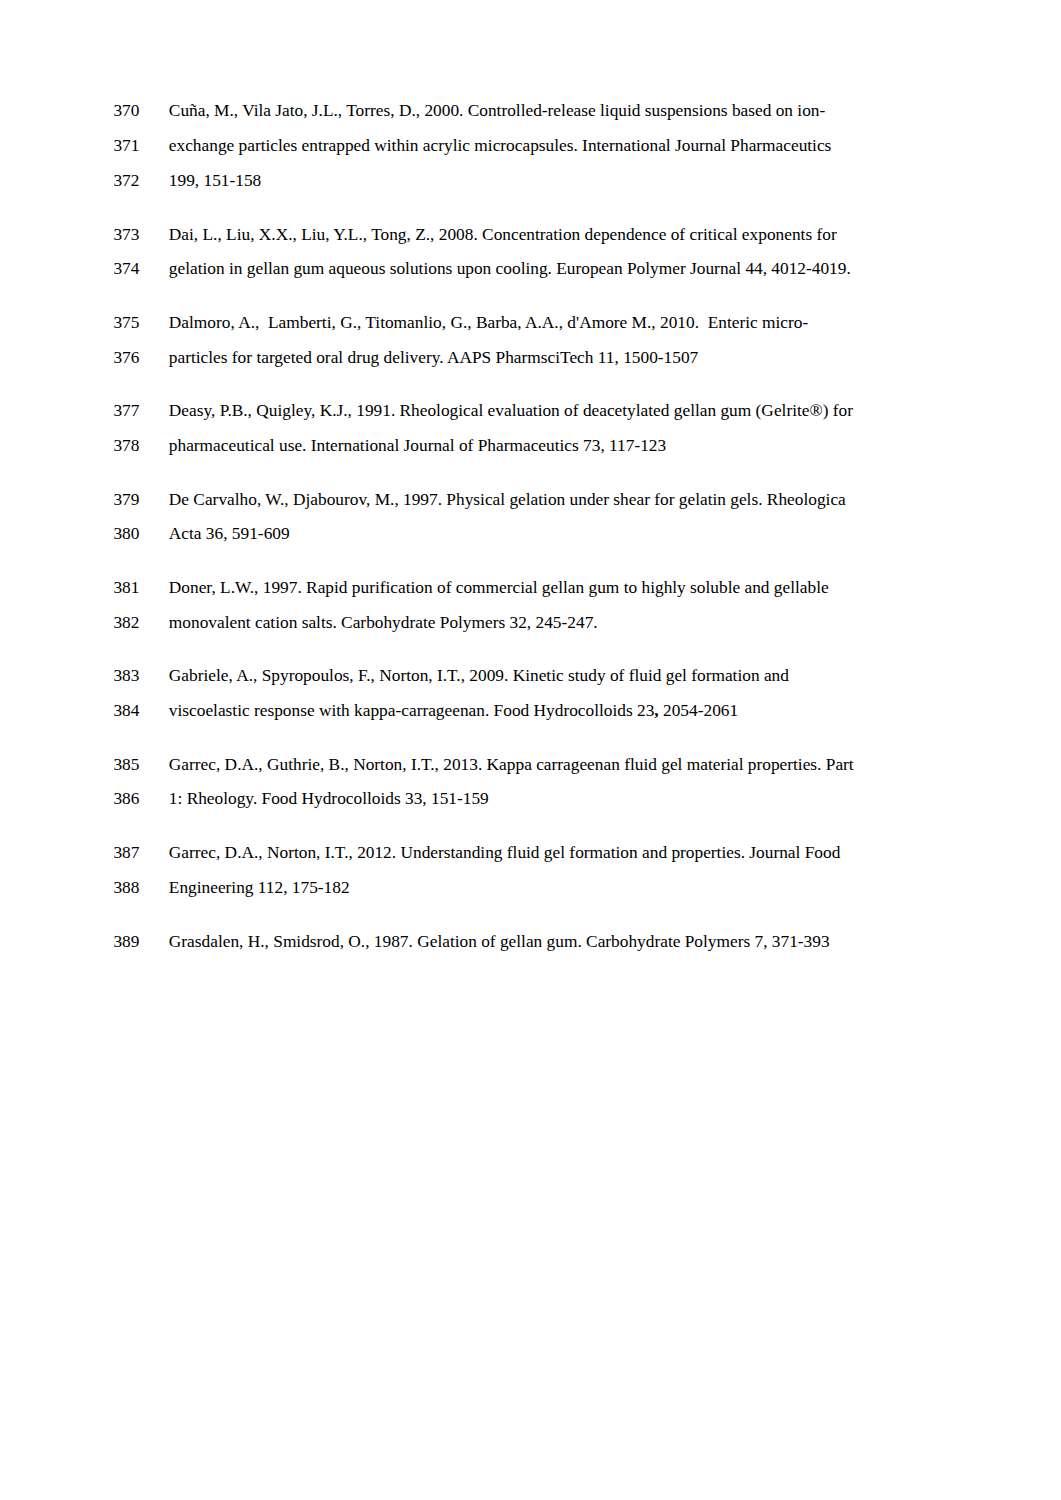370
Cuña, M., Vila Jato, J.L., Torres, D., 2000. Controlled-release liquid suspensions based on ion-
371exchange particles entrapped within acrylic microcapsules. International Journal Pharmaceutics
372199, 151-158
373
Dai, L., Liu, X.X., Liu, Y.L., Tong, Z., 2008. Concentration dependence of critical exponents for
374gelation in gellan gum aqueous solutions upon cooling. European Polymer Journal 44, 4012-4019.
375
Dalmoro, A., Lamberti, G., Titomanlio, G., Barba, A.A., d'Amore M., 2010. Enteric micro-
376particles for targeted oral drug delivery. AAPS PharmsciTech 11, 1500-1507
377
Deasy, P.B., Quigley, K.J., 1991. Rheological evaluation of deacetylated gellan gum (Gelrite®) for
378pharmaceutical use. International Journal of Pharmaceutics 73, 117-123
379
De Carvalho, W., Djabourov, M., 1997. Physical gelation under shear for gelatin gels. Rheologica
380 Acta 36, 591-609
381
Doner, L.W., 1997. Rapid purification of commercial gellan gum to highly soluble and gellable
382monovalent cation salts. Carbohydrate Polymers 32, 245-247.
383
Gabriele, A., Spyropoulos, F., Norton, I.T., 2009. Kinetic study of fluid gel formation and
384viscoelastic response with kappa-carrageenan. Food Hydrocolloids 23, 2054-2061
385
Garrec, D.A., Guthrie, B., Norton, I.T., 2013. Kappa carrageenan fluid gel material properties. Part
3861: Rheology. Food Hydrocolloids 33, 151-159
387
Garrec, D.A., Norton, I.T., 2012. Understanding fluid gel formation and properties. Journal Food
388 Engineering 112, 175-182
389
Grasdalen, H., Smidsrod, O., 1987. Gelation of gellan gum. Carbohydrate Polymers 7, 371-393